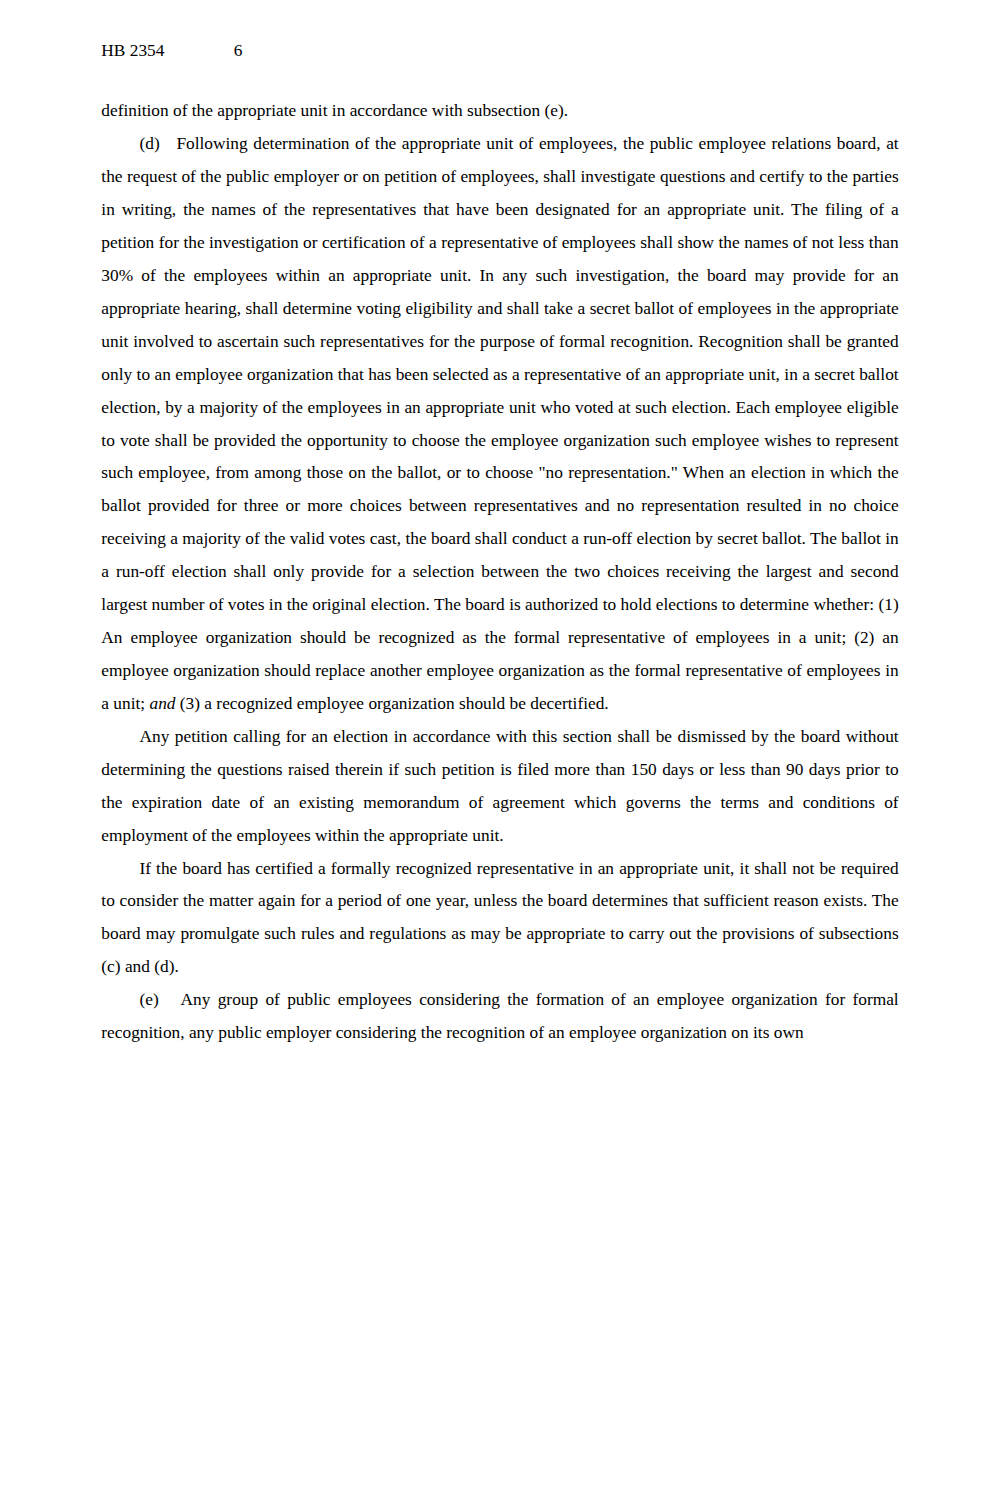HB 2354 6
definition of the appropriate unit in accordance with subsection (e).
(d) Following determination of the appropriate unit of employees, the public employee relations board, at the request of the public employer or on petition of employees, shall investigate questions and certify to the parties in writing, the names of the representatives that have been designated for an appropriate unit. The filing of a petition for the investigation or certification of a representative of employees shall show the names of not less than 30% of the employees within an appropriate unit. In any such investigation, the board may provide for an appropriate hearing, shall determine voting eligibility and shall take a secret ballot of employees in the appropriate unit involved to ascertain such representatives for the purpose of formal recognition. Recognition shall be granted only to an employee organization that has been selected as a representative of an appropriate unit, in a secret ballot election, by a majority of the employees in an appropriate unit who voted at such election. Each employee eligible to vote shall be provided the opportunity to choose the employee organization such employee wishes to represent such employee, from among those on the ballot, or to choose "no representation." When an election in which the ballot provided for three or more choices between representatives and no representation resulted in no choice receiving a majority of the valid votes cast, the board shall conduct a run-off election by secret ballot. The ballot in a run-off election shall only provide for a selection between the two choices receiving the largest and second largest number of votes in the original election. The board is authorized to hold elections to determine whether: (1) An employee organization should be recognized as the formal representative of employees in a unit; (2) an employee organization should replace another employee organization as the formal representative of employees in a unit; and (3) a recognized employee organization should be decertified.
Any petition calling for an election in accordance with this section shall be dismissed by the board without determining the questions raised therein if such petition is filed more than 150 days or less than 90 days prior to the expiration date of an existing memorandum of agreement which governs the terms and conditions of employment of the employees within the appropriate unit.
If the board has certified a formally recognized representative in an appropriate unit, it shall not be required to consider the matter again for a period of one year, unless the board determines that sufficient reason exists. The board may promulgate such rules and regulations as may be appropriate to carry out the provisions of subsections (c) and (d).
(e) Any group of public employees considering the formation of an employee organization for formal recognition, any public employer considering the recognition of an employee organization on its own